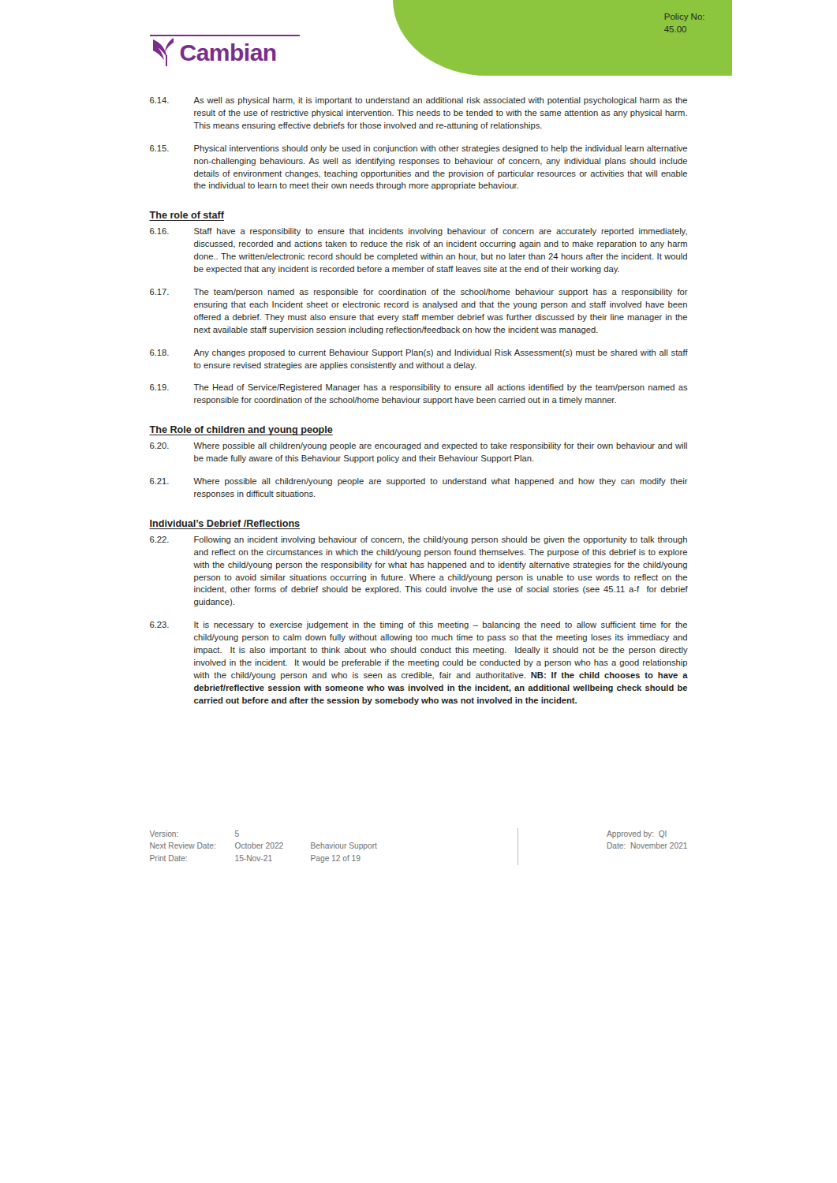Policy No:
45.00
Cambian
6.14. As well as physical harm, it is important to understand an additional risk associated with potential psychological harm as the result of the use of restrictive physical intervention. This needs to be tended to with the same attention as any physical harm. This means ensuring effective debriefs for those involved and re-attuning of relationships.
6.15. Physical interventions should only be used in conjunction with other strategies designed to help the individual learn alternative non-challenging behaviours. As well as identifying responses to behaviour of concern, any individual plans should include details of environment changes, teaching opportunities and the provision of particular resources or activities that will enable the individual to learn to meet their own needs through more appropriate behaviour.
The role of staff
6.16. Staff have a responsibility to ensure that incidents involving behaviour of concern are accurately reported immediately, discussed, recorded and actions taken to reduce the risk of an incident occurring again and to make reparation to any harm done.. The written/electronic record should be completed within an hour, but no later than 24 hours after the incident. It would be expected that any incident is recorded before a member of staff leaves site at the end of their working day.
6.17. The team/person named as responsible for coordination of the school/home behaviour support has a responsibility for ensuring that each Incident sheet or electronic record is analysed and that the young person and staff involved have been offered a debrief. They must also ensure that every staff member debrief was further discussed by their line manager in the next available staff supervision session including reflection/feedback on how the incident was managed.
6.18. Any changes proposed to current Behaviour Support Plan(s) and Individual Risk Assessment(s) must be shared with all staff to ensure revised strategies are applies consistently and without a delay.
6.19. The Head of Service/Registered Manager has a responsibility to ensure all actions identified by the team/person named as responsible for coordination of the school/home behaviour support have been carried out in a timely manner.
The Role of children and young people
6.20. Where possible all children/young people are encouraged and expected to take responsibility for their own behaviour and will be made fully aware of this Behaviour Support policy and their Behaviour Support Plan.
6.21. Where possible all children/young people are supported to understand what happened and how they can modify their responses in difficult situations.
Individual’s Debrief /Reflections
6.22. Following an incident involving behaviour of concern, the child/young person should be given the opportunity to talk through and reflect on the circumstances in which the child/young person found themselves. The purpose of this debrief is to explore with the child/young person the responsibility for what has happened and to identify alternative strategies for the child/young person to avoid similar situations occurring in future. Where a child/young person is unable to use words to reflect on the incident, other forms of debrief should be explored. This could involve the use of social stories (see 45.11 a-f for debrief guidance).
6.23. It is necessary to exercise judgement in the timing of this meeting – balancing the need to allow sufficient time for the child/young person to calm down fully without allowing too much time to pass so that the meeting loses its immediacy and impact. It is also important to think about who should conduct this meeting. Ideally it should not be the person directly involved in the incident. It would be preferable if the meeting could be conducted by a person who has a good relationship with the child/young person and who is seen as credible, fair and authoritative. NB: If the child chooses to have a debrief/reflective session with someone who was involved in the incident, an additional wellbeing check should be carried out before and after the session by somebody who was not involved in the incident.
Version:
Next Review Date:
Print Date:
5
October 2022
15-Nov-21
Behaviour Support
Page 12 of 19
Approved by: QI
Date: November 2021